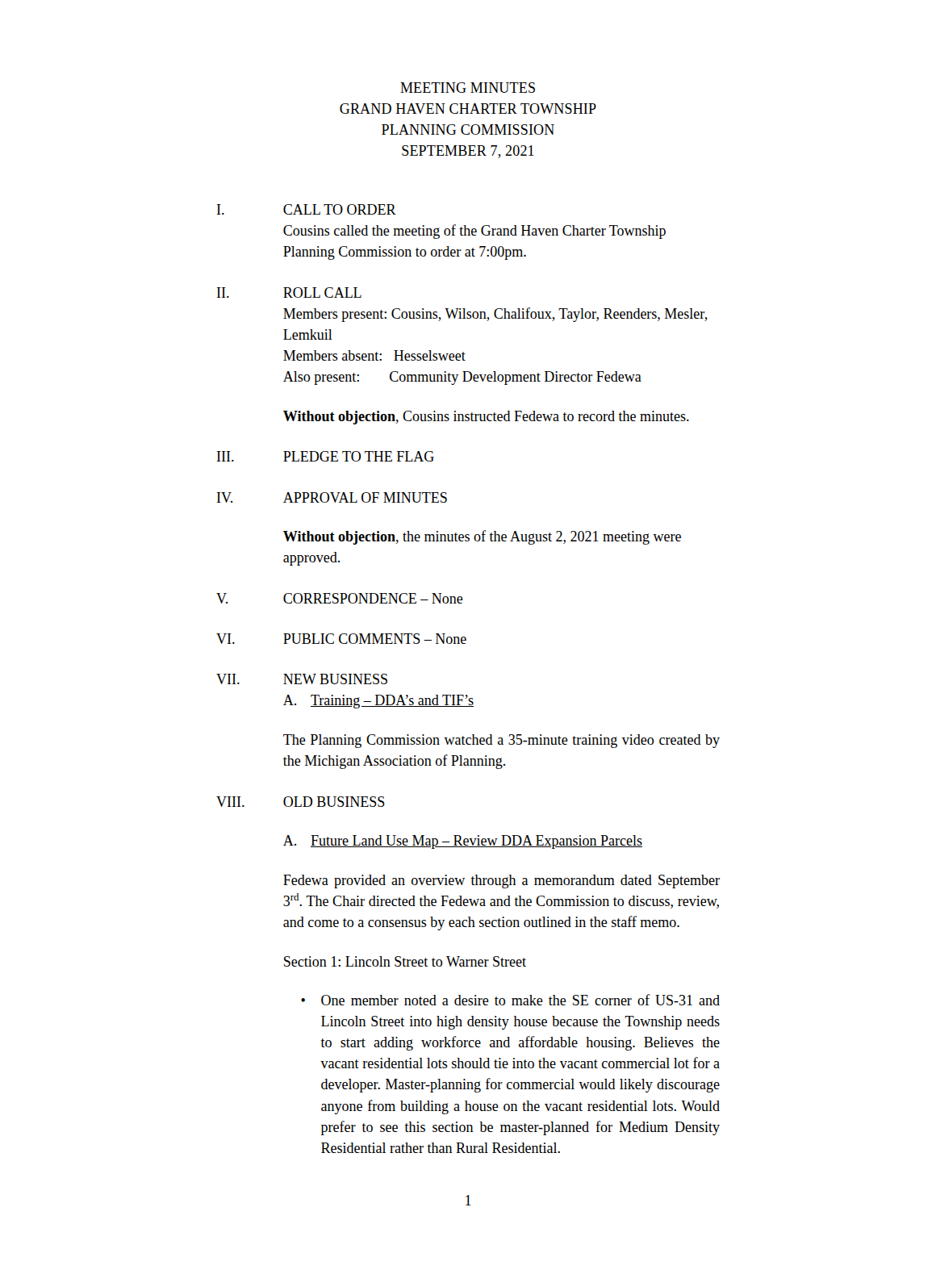MEETING MINUTES
GRAND HAVEN CHARTER TOWNSHIP
PLANNING COMMISSION
SEPTEMBER 7, 2021
I.
CALL TO ORDER
Cousins called the meeting of the Grand Haven Charter Township Planning Commission to order at 7:00pm.
II.
ROLL CALL
Members present: Cousins, Wilson, Chalifoux, Taylor, Reenders, Mesler, Lemkuil
Members absent: Hesselsweet
Also present: Community Development Director Fedewa
Without objection, Cousins instructed Fedewa to record the minutes.
III.
PLEDGE TO THE FLAG
IV.
APPROVAL OF MINUTES
Without objection, the minutes of the August 2, 2021 meeting were approved.
V.
CORRESPONDENCE – None
VI.
PUBLIC COMMENTS – None
VII.
NEW BUSINESS
A. Training – DDA’s and TIF’s
The Planning Commission watched a 35-minute training video created by the Michigan Association of Planning.
VIII.
OLD BUSINESS
A. Future Land Use Map – Review DDA Expansion Parcels
Fedewa provided an overview through a memorandum dated September 3rd. The Chair directed the Fedewa and the Commission to discuss, review, and come to a consensus by each section outlined in the staff memo.
Section 1: Lincoln Street to Warner Street
One member noted a desire to make the SE corner of US-31 and Lincoln Street into high density house because the Township needs to start adding workforce and affordable housing. Believes the vacant residential lots should tie into the vacant commercial lot for a developer. Master-planning for commercial would likely discourage anyone from building a house on the vacant residential lots. Would prefer to see this section be master-planned for Medium Density Residential rather than Rural Residential.
1